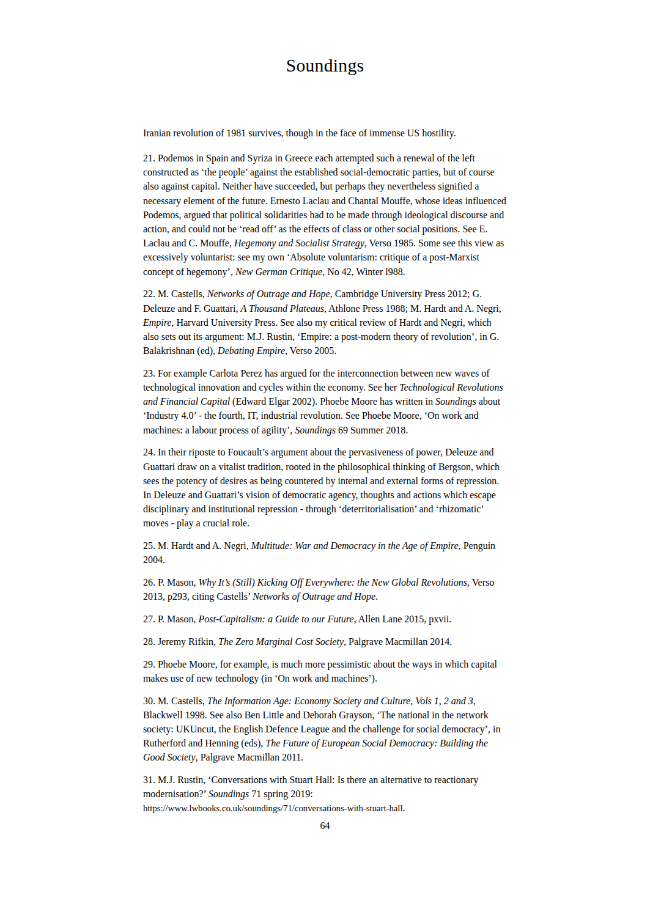Soundings
Iranian revolution of 1981 survives, though in the face of immense US hostility.
21. Podemos in Spain and Syriza in Greece each attempted such a renewal of the left constructed as ‘the people’ against the established social-democratic parties, but of course also against capital. Neither have succeeded, but perhaps they nevertheless signified a necessary element of the future. Ernesto Laclau and Chantal Mouffe, whose ideas influenced Podemos, argued that political solidarities had to be made through ideological discourse and action, and could not be ‘read off’ as the effects of class or other social positions. See E. Laclau and C. Mouffe, Hegemony and Socialist Strategy, Verso 1985. Some see this view as excessively voluntarist: see my own ‘Absolute voluntarism: critique of a post-Marxist concept of hegemony’, New German Critique, No 42, Winter l988.
22. M. Castells, Networks of Outrage and Hope, Cambridge University Press 2012; G. Deleuze and F. Guattari, A Thousand Plateaus, Athlone Press 1988; M. Hardt and A. Negri, Empire, Harvard University Press. See also my critical review of Hardt and Negri, which also sets out its argument: M.J. Rustin, ‘Empire: a post-modern theory of revolution’, in G. Balakrishnan (ed), Debating Empire, Verso 2005.
23. For example Carlota Perez has argued for the interconnection between new waves of technological innovation and cycles within the economy. See her Technological Revolutions and Financial Capital (Edward Elgar 2002). Phoebe Moore has written in Soundings about ‘Industry 4.0’ - the fourth, IT, industrial revolution. See Phoebe Moore, ‘On work and machines: a labour process of agility’, Soundings 69 Summer 2018.
24. In their riposte to Foucault’s argument about the pervasiveness of power, Deleuze and Guattari draw on a vitalist tradition, rooted in the philosophical thinking of Bergson, which sees the potency of desires as being countered by internal and external forms of repression. In Deleuze and Guattari’s vision of democratic agency, thoughts and actions which escape disciplinary and institutional repression - through ‘deterritorialisation’ and ‘rhizomatic’ moves - play a crucial role.
25. M. Hardt and A. Negri, Multitude: War and Democracy in the Age of Empire, Penguin 2004.
26. P. Mason, Why It’s (Still) Kicking Off Everywhere: the New Global Revolutions, Verso 2013, p293, citing Castells’ Networks of Outrage and Hope.
27. P. Mason, Post-Capitalism: a Guide to our Future, Allen Lane 2015, pxvii.
28. Jeremy Rifkin, The Zero Marginal Cost Society, Palgrave Macmillan 2014.
29. Phoebe Moore, for example, is much more pessimistic about the ways in which capital makes use of new technology (in ‘On work and machines’).
30. M. Castells, The Information Age: Economy Society and Culture, Vols 1, 2 and 3, Blackwell 1998. See also Ben Little and Deborah Grayson, ‘The national in the network society: UKUncut, the English Defence League and the challenge for social democracy’, in Rutherford and Henning (eds), The Future of European Social Democracy: Building the Good Society, Palgrave Macmillan 2011.
31. M.J. Rustin, ‘Conversations with Stuart Hall: Is there an alternative to reactionary modernisation?’ Soundings 71 spring 2019: https://www.lwbooks.co.uk/soundings/71/conversations-with-stuart-hall.
64